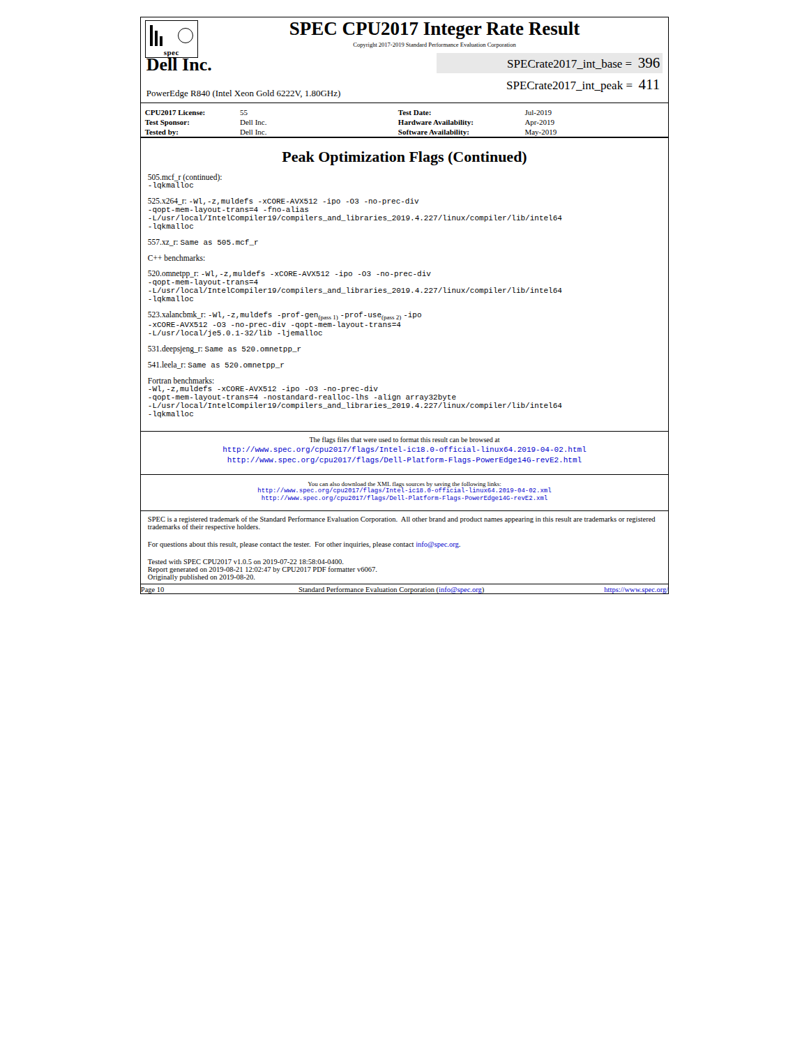spec
SPEC CPU2017 Integer Rate Result
Copyright 2017-2019 Standard Performance Evaluation Corporation
| Dell Inc. PowerEdge R840 (Intel Xeon Gold 6222V, 1.80GHz) | SPECrate2017_int_base = 396 SPECrate2017_int_peak = 411 |
| CPU2017 License: | 55 | Test Date: | Jul-2019 |
| Test Sponsor: | Dell Inc. | Hardware Availability: | Apr-2019 |
| Tested by: | Dell Inc. | Software Availability: | May-2019 |
Peak Optimization Flags (Continued)
505.mcf_r (continued):
-lqkmalloc
525.x264_r: -Wl,-z,muldefs -xCORE-AVX512 -ipo -O3 -no-prec-div
-qopt-mem-layout-trans=4 -fno-alias
-L/usr/local/IntelCompiler19/compilers_and_libraries_2019.4.227/linux/compiler/lib/intel64
-lqkmalloc
557.xz_r: Same as 505.mcf_r
C++ benchmarks:
520.omnetpp_r: -Wl,-z,muldefs -xCORE-AVX512 -ipo -O3 -no-prec-div
-qopt-mem-layout-trans=4
-L/usr/local/IntelCompiler19/compilers_and_libraries_2019.4.227/linux/compiler/lib/intel64
-lqkmalloc
523.xalancbmk_r: -Wl,-z,muldefs -prof-gen(pass 1) -prof-use(pass 2) -ipo
-xCORE-AVX512 -O3 -no-prec-div -qopt-mem-layout-trans=4
-L/usr/local/je5.0.1-32/lib -ljemalloc
531.deepsjeng_r: Same as 520.omnetpp_r
541.leela_r: Same as 520.omnetpp_r
Fortran benchmarks:
-Wl,-z,muldefs -xCORE-AVX512 -ipo -O3 -no-prec-div
-qopt-mem-layout-trans=4 -nostandard-realloc-lhs -align array32byte
-L/usr/local/IntelCompiler19/compilers_and_libraries_2019.4.227/linux/compiler/lib/intel64
-lqkmalloc
The flags files that were used to format this result can be browsed at
http://www.spec.org/cpu2017/flags/Intel-ic18.0-official-linux64.2019-04-02.html
http://www.spec.org/cpu2017/flags/Dell-Platform-Flags-PowerEdge14G-revE2.html
You can also download the XML flags sources by saving the following links:
http://www.spec.org/cpu2017/flags/Intel-ic18.0-official-linux64.2019-04-02.xml
http://www.spec.org/cpu2017/flags/Dell-Platform-Flags-PowerEdge14G-revE2.xml
SPEC is a registered trademark of the Standard Performance Evaluation Corporation. All other brand and product names appearing in this result are trademarks or registered trademarks of their respective holders.
For questions about this result, please contact the tester. For other inquiries, please contact info@spec.org.
Tested with SPEC CPU2017 v1.0.5 on 2019-07-22 18:58:04-0400.
Report generated on 2019-08-21 12:02:47 by CPU2017 PDF formatter v6067.
Originally published on 2019-08-20.
Page 10
Standard Performance Evaluation Corporation (info@spec.org)
https://www.spec.org/